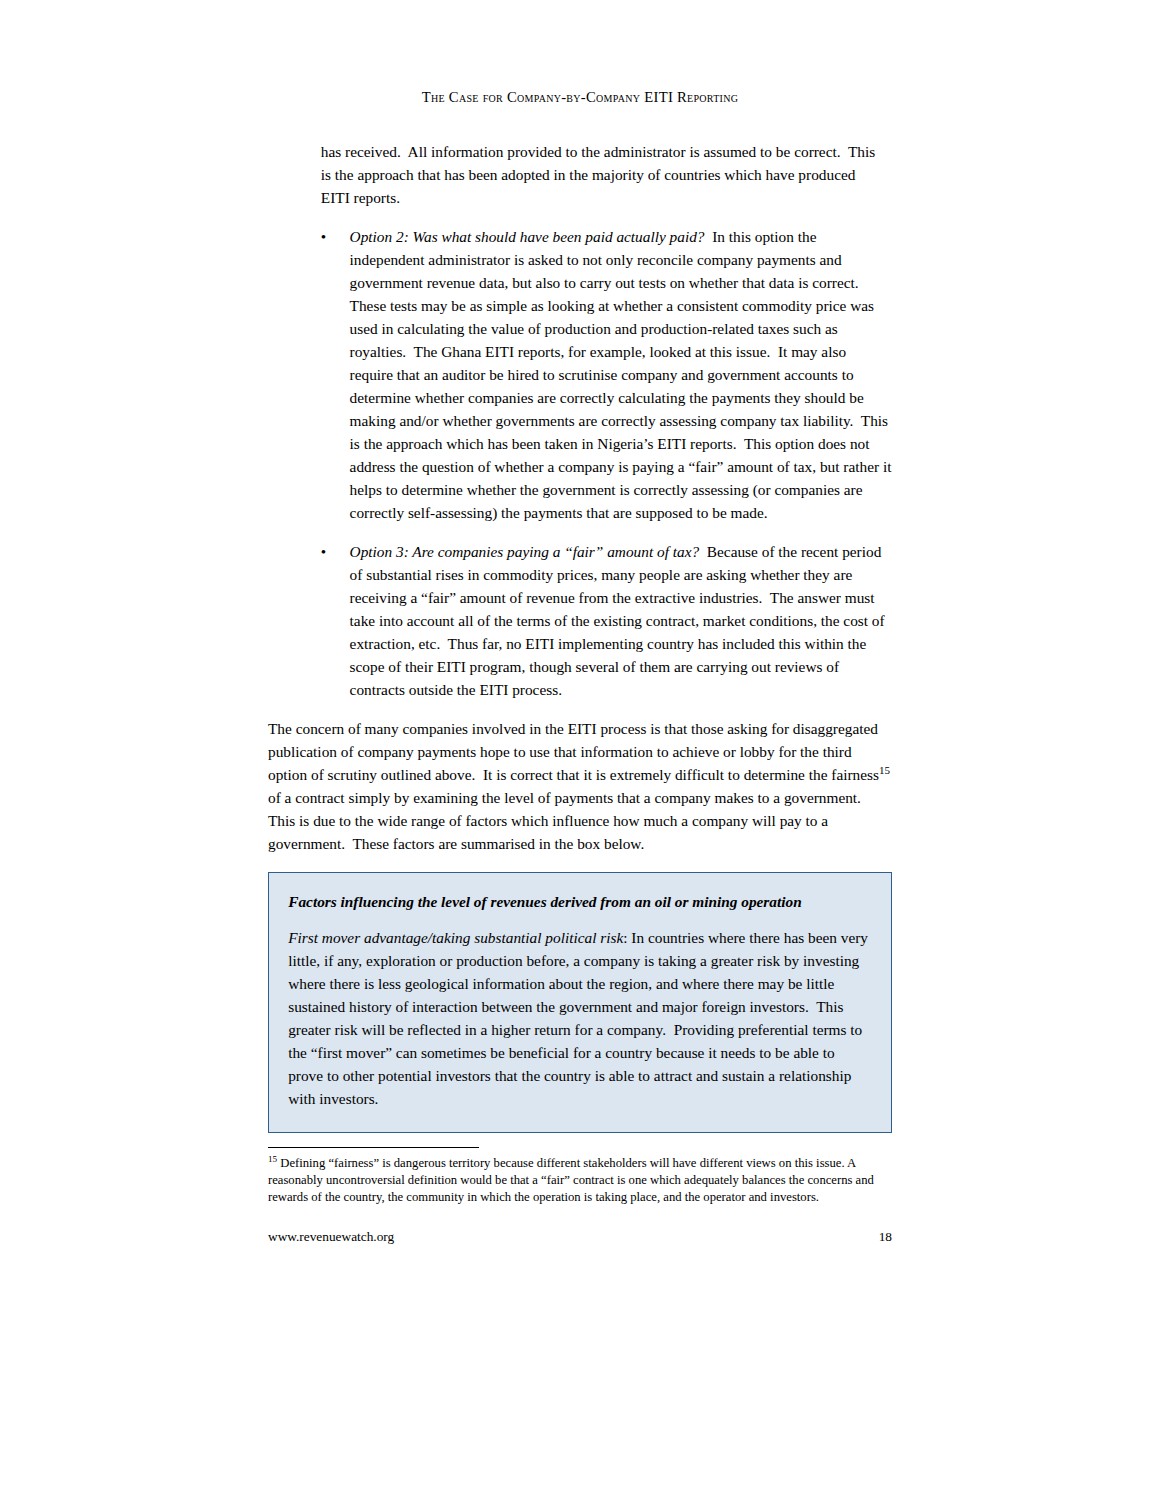The Case for Company-by-Company EITI Reporting
has received. All information provided to the administrator is assumed to be correct. This is the approach that has been adopted in the majority of countries which have produced EITI reports.
Option 2: Was what should have been paid actually paid? In this option the independent administrator is asked to not only reconcile company payments and government revenue data, but also to carry out tests on whether that data is correct. These tests may be as simple as looking at whether a consistent commodity price was used in calculating the value of production and production-related taxes such as royalties. The Ghana EITI reports, for example, looked at this issue. It may also require that an auditor be hired to scrutinise company and government accounts to determine whether companies are correctly calculating the payments they should be making and/or whether governments are correctly assessing company tax liability. This is the approach which has been taken in Nigeria’s EITI reports. This option does not address the question of whether a company is paying a “fair” amount of tax, but rather it helps to determine whether the government is correctly assessing (or companies are correctly self-assessing) the payments that are supposed to be made.
Option 3: Are companies paying a “fair” amount of tax? Because of the recent period of substantial rises in commodity prices, many people are asking whether they are receiving a “fair” amount of revenue from the extractive industries. The answer must take into account all of the terms of the existing contract, market conditions, the cost of extraction, etc. Thus far, no EITI implementing country has included this within the scope of their EITI program, though several of them are carrying out reviews of contracts outside the EITI process.
The concern of many companies involved in the EITI process is that those asking for disaggregated publication of company payments hope to use that information to achieve or lobby for the third option of scrutiny outlined above. It is correct that it is extremely difficult to determine the fairness15 of a contract simply by examining the level of payments that a company makes to a government. This is due to the wide range of factors which influence how much a company will pay to a government. These factors are summarised in the box below.
Factors influencing the level of revenues derived from an oil or mining operation
First mover advantage/taking substantial political risk: In countries where there has been very little, if any, exploration or production before, a company is taking a greater risk by investing where there is less geological information about the region, and where there may be little sustained history of interaction between the government and major foreign investors. This greater risk will be reflected in a higher return for a company. Providing preferential terms to the “first mover” can sometimes be beneficial for a country because it needs to be able to prove to other potential investors that the country is able to attract and sustain a relationship with investors.
15 Defining “fairness” is dangerous territory because different stakeholders will have different views on this issue. A reasonably uncontroversial definition would be that a “fair” contract is one which adequately balances the concerns and rewards of the country, the community in which the operation is taking place, and the operator and investors.
www.revenuewatch.org 18